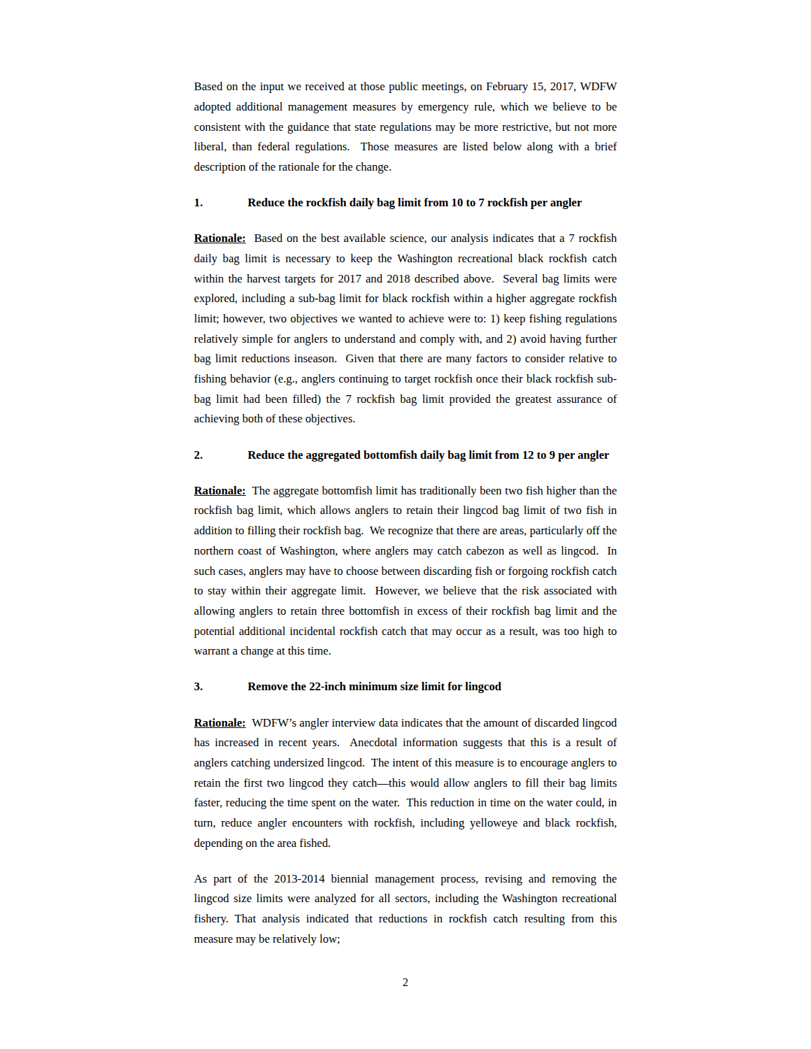Based on the input we received at those public meetings, on February 15, 2017, WDFW adopted additional management measures by emergency rule, which we believe to be consistent with the guidance that state regulations may be more restrictive, but not more liberal, than federal regulations. Those measures are listed below along with a brief description of the rationale for the change.
1. Reduce the rockfish daily bag limit from 10 to 7 rockfish per angler
Rationale: Based on the best available science, our analysis indicates that a 7 rockfish daily bag limit is necessary to keep the Washington recreational black rockfish catch within the harvest targets for 2017 and 2018 described above. Several bag limits were explored, including a sub-bag limit for black rockfish within a higher aggregate rockfish limit; however, two objectives we wanted to achieve were to: 1) keep fishing regulations relatively simple for anglers to understand and comply with, and 2) avoid having further bag limit reductions inseason. Given that there are many factors to consider relative to fishing behavior (e.g., anglers continuing to target rockfish once their black rockfish sub-bag limit had been filled) the 7 rockfish bag limit provided the greatest assurance of achieving both of these objectives.
2. Reduce the aggregated bottomfish daily bag limit from 12 to 9 per angler
Rationale: The aggregate bottomfish limit has traditionally been two fish higher than the rockfish bag limit, which allows anglers to retain their lingcod bag limit of two fish in addition to filling their rockfish bag. We recognize that there are areas, particularly off the northern coast of Washington, where anglers may catch cabezon as well as lingcod. In such cases, anglers may have to choose between discarding fish or forgoing rockfish catch to stay within their aggregate limit. However, we believe that the risk associated with allowing anglers to retain three bottomfish in excess of their rockfish bag limit and the potential additional incidental rockfish catch that may occur as a result, was too high to warrant a change at this time.
3. Remove the 22-inch minimum size limit for lingcod
Rationale: WDFW’s angler interview data indicates that the amount of discarded lingcod has increased in recent years. Anecdotal information suggests that this is a result of anglers catching undersized lingcod. The intent of this measure is to encourage anglers to retain the first two lingcod they catch—this would allow anglers to fill their bag limits faster, reducing the time spent on the water. This reduction in time on the water could, in turn, reduce angler encounters with rockfish, including yelloweye and black rockfish, depending on the area fished.
As part of the 2013-2014 biennial management process, revising and removing the lingcod size limits were analyzed for all sectors, including the Washington recreational fishery. That analysis indicated that reductions in rockfish catch resulting from this measure may be relatively low;
2